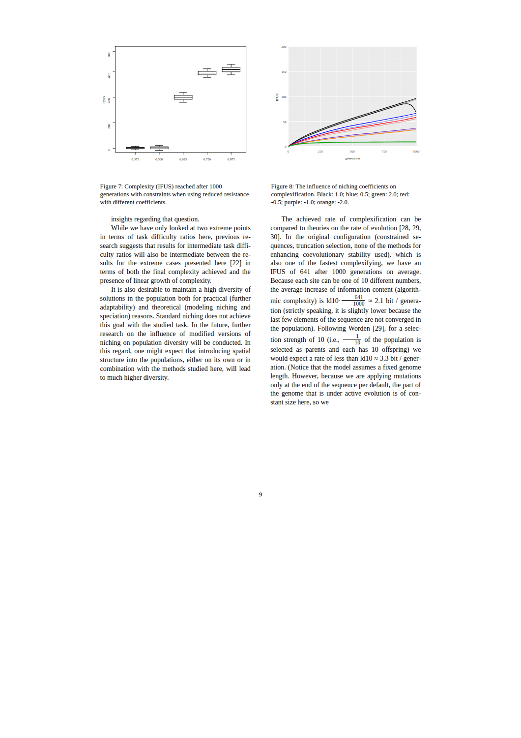0 200 400 600 800 IFUS 0.375 0.500 0.625 0.750 0.875
Figure 7: Complexity (IFUS) reached after 1000 generations with constraints when using reduced resistance with different coefficients.
0 50 100 150 200 IFUS 0 250 500 750 1000 generation
Figure 8: The influence of niching coefficients on complexification. Black: 1.0; blue: 0.5; green: 2.0; red: -0.5; purple: -1.0; orange: -2.0.
insights regarding that question.
While we have only looked at two extreme points in terms of task difficulty ratios here, previous research suggests that results for intermediate task difficulty ratios will also be intermediate between the results for the extreme cases presented here [22] in terms of both the final complexity achieved and the presence of linear growth of complexity.
It is also desirable to maintain a high diversity of solutions in the population both for practical (further adaptability) and theoretical (modeling niching and speciation) reasons. Standard niching does not achieve this goal with the studied task. In the future, further research on the influence of modified versions of niching on population diversity will be conducted. In this regard, one might expect that introducing spatial structure into the populations, either on its own or in combination with the methods studied here, will lead to much higher diversity.
The achieved rate of complexification can be compared to theories on the rate of evolution [28, 29, 30]. In the original configuration (constrained sequences, truncation selection, none of the methods for enhancing coevolutionary stability used), which is also one of the fastest complexifying, we have an IFUS of 641 after 1000 generations on average. Because each site can be one of 10 different numbers, the average increase of information content (algorithmic complexity) is ld10·6411000 ≈ 2.1 bit / generation (strictly speaking, it is slightly lower because the last few elements of the sequence are not converged in the population). Following Worden [29], for a selection strength of 10 (i.e., 110 of the population is selected as parents and each has 10 offspring) we would expect a rate of less than ld10 ≈ 3.3 bit / generation. (Notice that the model assumes a fixed genome length. However, because we are applying mutations only at the end of the sequence per default, the part of the genome that is under active evolution is of constant size here, so we
9